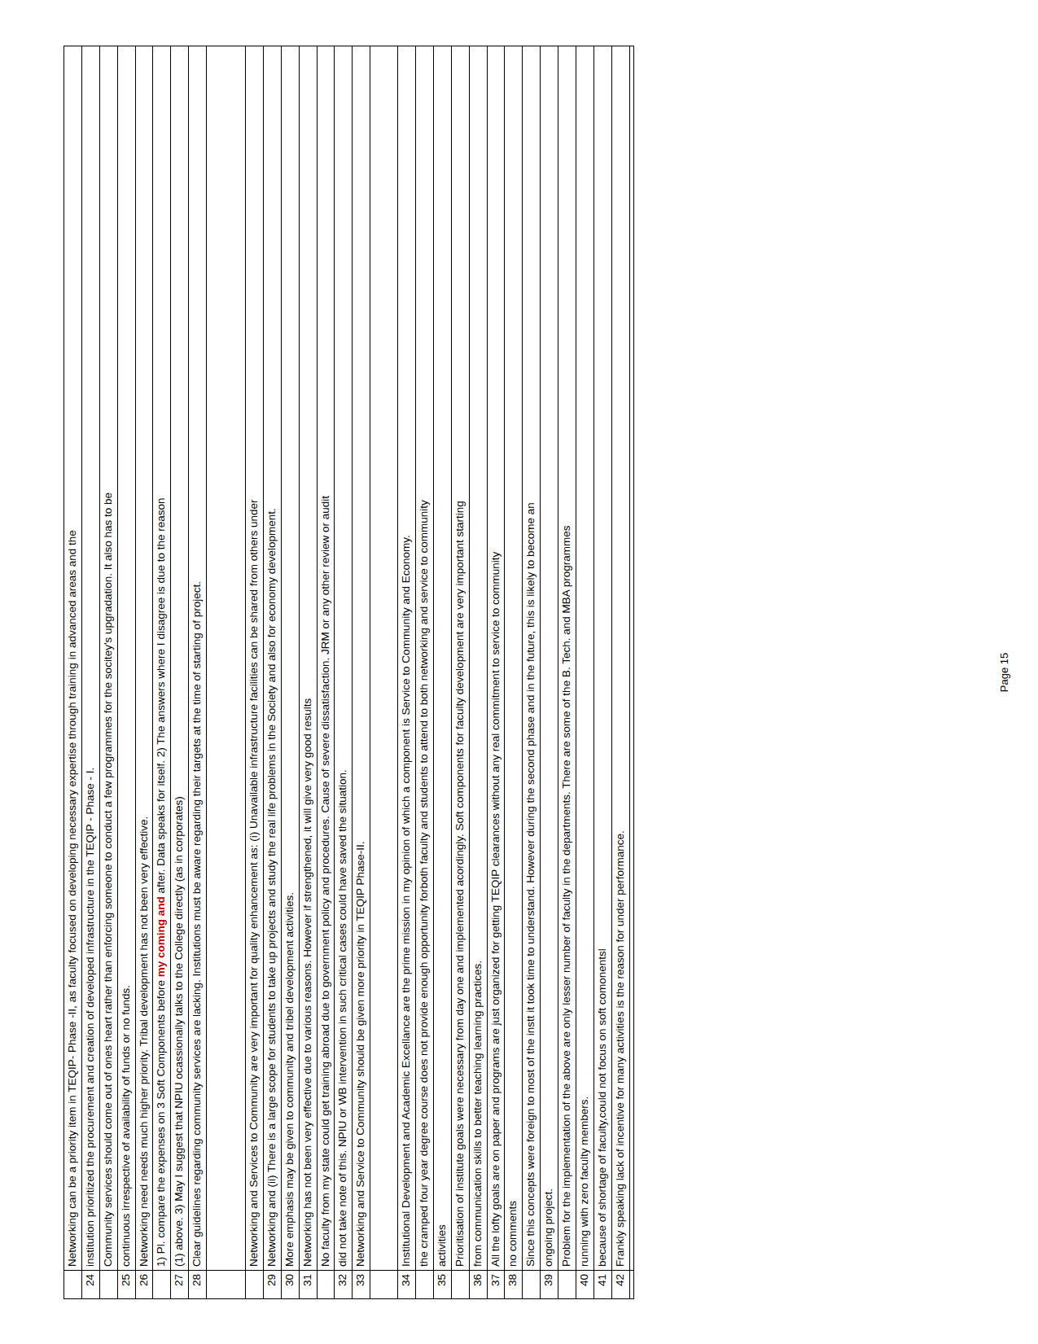| | Networking can be a priority item in TEQIP- Phase -II, as faculty focused on developing necessary expertise through training in advanced areas and the |
| 24 | institution prioritized the procurement and creation of developed infrastructure in the TEQIP - Phase - I. |
| | Community services should come out of ones heart rather than enforcing someone to conduct a few programmes for the socitey's upgradation. It also has to be |
| 25 | continuous irrespective of availability of funds or no funds. |
| 26 | Networking need needs much higher priority. Tribal development has not been very effective. |
| | 1) Pl. compare the expenses on 3 Soft Components before my coming and after. Data speaks for itself. 2) The answers where I disagree is due to the reason |
| 27 | (1) above. 3) May I suggest that NPIU ocassionally talks to the College directly (as in corporates) |
| 28 | Clear guidelines regarding community services are lacking. Institutions must be aware regarding their targets at the time of starting of project. |
| | Networking and Services to Community are very important for quality enhancement as: (i) Unavailable infrastructure facilities can be shared from others under |
| 29 | Networking and (ii) There is a large scope for students to take up projects and study the real life problems in the Society and also for economy development. |
| 30 | More emphasis may be given to community and tribel development activities. |
| 31 | Networking has not been very effective due to various reasons. However if strengthened, it will give very good results |
| | No faculty from my state could get training abroad due to government policy and procedures. Cause of severe dissatisfaction. JRM or any other review or audit |
| 32 | did not take note of this. NPIU or WB intervention in such critical cases could have saved the situation. |
| 33 | Networking and Service to Community should be given more priority in TEQIP Phase-II. |
| 34 | Institutional Development and Academic Excellance are the prime mission in my opinion of which a component is Service to Community and Economy. |
| | the cramped four year degree course does not provide enough opportunity forboth faculty and students to attend to both networking and service to community |
| 35 | activities |
| | Prioritisation of institute goals were necessary from day one and implemented acordingly. Soft components for faculty development are very important starting |
| 36 | from communication skills to better teaching learning practices. |
| 37 | All the lofty goals are on paper and programs are just organized for getting TEQIP clearances without any real commitment to service to community |
| 38 | no comments |
| | Since this concepts were foreign to most of the instt it took time to understand. However during the second phase and in the future, this is likely to become an |
| 39 | ongoing project. |
| | Problem for the implementation of the above are only lesser number of faculty in the departments. There are some of the B. Tech. and MBA programmes |
| 40 | running with zero faculty members. |
| 41 | because of shortage of faculty,could not focus on soft comonentsl |
| 42 | Frankly speaking lack of incentive for many activities is the reason for under performance. |
Page 15